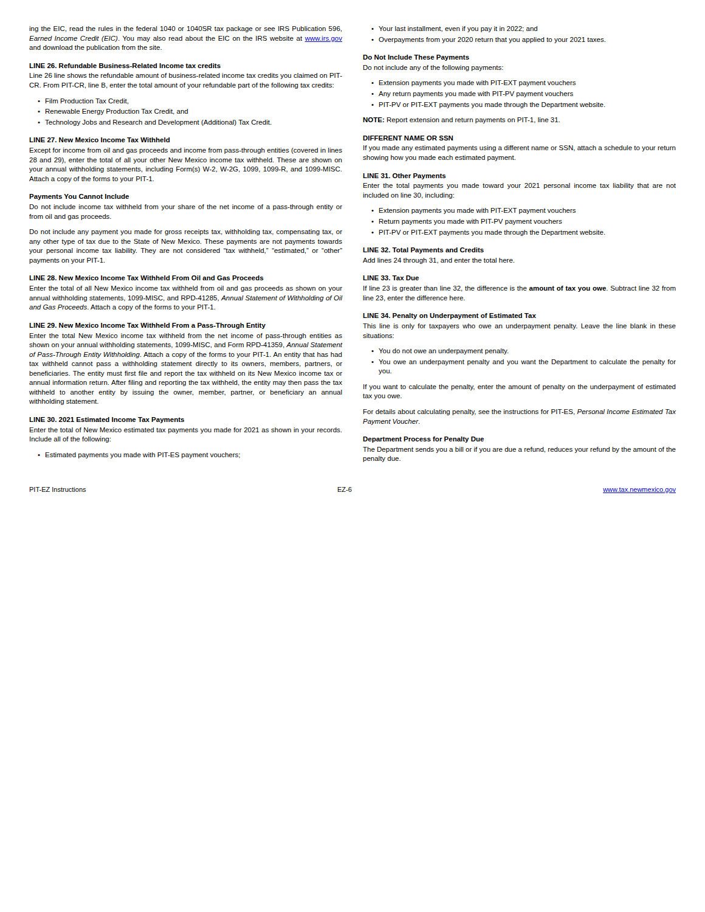ing the EIC, read the rules in the federal 1040 or 1040SR tax package or see IRS Publication 596, Earned Income Credit (EIC). You may also read about the EIC on the IRS website at www.irs.gov and download the publication from the site.
LINE 26. Refundable Business-Related Income tax credits
Line 26 line shows the refundable amount of business-related income tax credits you claimed on PIT-CR. From PIT-CR, line B, enter the total amount of your refundable part of the following tax credits:
Film Production Tax Credit,
Renewable Energy Production Tax Credit, and
Technology Jobs and Research and Development (Additional) Tax Credit.
LINE 27. New Mexico Income Tax Withheld
Except for income from oil and gas proceeds and income from pass-through entities (covered in lines 28 and 29), enter the total of all your other New Mexico income tax withheld. These are shown on your annual withholding statements, including Form(s) W-2, W-2G, 1099, 1099-R, and 1099-MISC. Attach a copy of the forms to your PIT-1.
Payments You Cannot Include
Do not include income tax withheld from your share of the net income of a pass-through entity or from oil and gas proceeds.
Do not include any payment you made for gross receipts tax, withholding tax, compensating tax, or any other type of tax due to the State of New Mexico. These payments are not payments towards your personal income tax liability. They are not considered “tax withheld,” “estimated,” or “other” payments on your PIT-1.
LINE 28. New Mexico Income Tax Withheld From Oil and Gas Proceeds
Enter the total of all New Mexico income tax withheld from oil and gas proceeds as shown on your annual withholding statements, 1099-MISC, and RPD-41285, Annual Statement of Withholding of Oil and Gas Proceeds. Attach a copy of the forms to your PIT-1.
LINE 29. New Mexico Income Tax Withheld From a Pass-Through Entity
Enter the total New Mexico income tax withheld from the net income of pass-through entities as shown on your annual withholding statements, 1099-MISC, and Form RPD-41359, Annual Statement of Pass-Through Entity Withholding. Attach a copy of the forms to your PIT-1. An entity that has had tax withheld cannot pass a withholding statement directly to its owners, members, partners, or beneficiaries. The entity must first file and report the tax withheld on its New Mexico income tax or annual information return. After filing and reporting the tax withheld, the entity may then pass the tax withheld to another entity by issuing the owner, member, partner, or beneficiary an annual withholding statement.
LINE 30. 2021 Estimated Income Tax Payments
Enter the total of New Mexico estimated tax payments you made for 2021 as shown in your records. Include all of the following:
Estimated payments you made with PIT-ES payment vouchers;
Your last installment, even if you pay it in 2022; and
Overpayments from your 2020 return that you applied to your 2021 taxes.
Do Not Include These Payments
Do not include any of the following payments:
Extension payments you made with PIT-EXT payment vouchers
Any return payments you made with PIT-PV payment vouchers
PIT-PV or PIT-EXT payments you made through the Department website.
NOTE: Report extension and return payments on PIT-1, line 31.
DIFFERENT NAME OR SSN
If you made any estimated payments using a different name or SSN, attach a schedule to your return showing how you made each estimated payment.
LINE 31. Other Payments
Enter the total payments you made toward your 2021 personal income tax liability that are not included on line 30, including:
Extension payments you made with PIT-EXT payment vouchers
Return payments you made with PIT-PV payment vouchers
PIT-PV or PIT-EXT payments you made through the Department website.
LINE 32. Total Payments and Credits
Add lines 24 through 31, and enter the total here.
LINE 33. Tax Due
If line 23 is greater than line 32, the difference is the amount of tax you owe. Subtract line 32 from line 23, enter the difference here.
LINE 34. Penalty on Underpayment of Estimated Tax
This line is only for taxpayers who owe an underpayment penalty. Leave the line blank in these situations:
You do not owe an underpayment penalty.
You owe an underpayment penalty and you want the Department to calculate the penalty for you.
If you want to calculate the penalty, enter the amount of penalty on the underpayment of estimated tax you owe.
For details about calculating penalty, see the instructions for PIT-ES, Personal Income Estimated Tax Payment Voucher.
Department Process for Penalty Due
The Department sends you a bill or if you are due a refund, reduces your refund by the amount of the penalty due.
PIT-EZ Instructions
EZ-6
www.tax.newmexico.gov